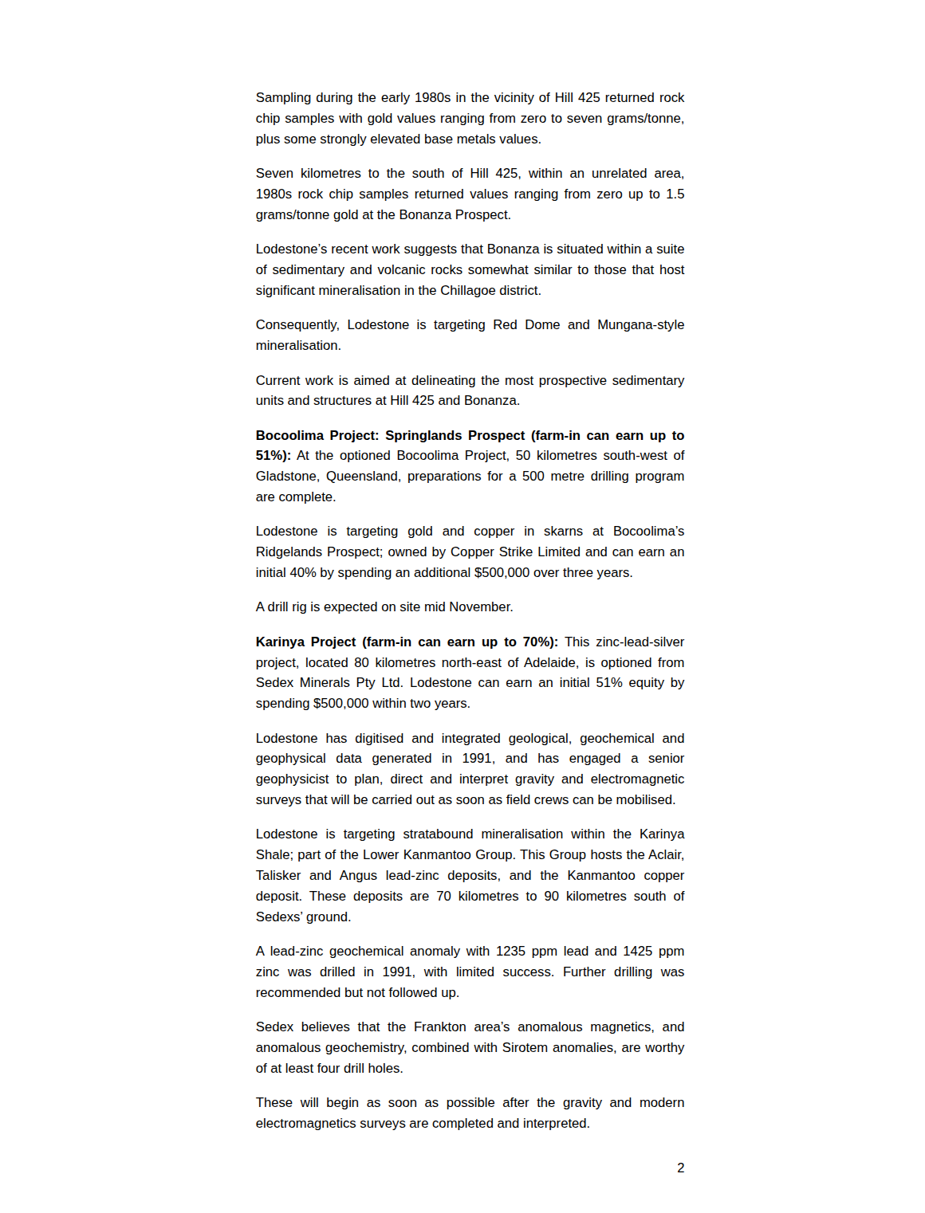Sampling during the early 1980s in the vicinity of Hill 425 returned rock chip samples with gold values ranging from zero to seven grams/tonne, plus some strongly elevated base metals values.
Seven kilometres to the south of Hill 425, within an unrelated area, 1980s rock chip samples returned values ranging from zero up to 1.5 grams/tonne gold at the Bonanza Prospect.
Lodestone’s recent work suggests that Bonanza is situated within a suite of sedimentary and volcanic rocks somewhat similar to those that host significant mineralisation in the Chillagoe district.
Consequently, Lodestone is targeting Red Dome and Mungana-style mineralisation.
Current work is aimed at delineating the most prospective sedimentary units and structures at Hill 425 and Bonanza.
Bocoolima Project: Springlands Prospect (farm-in can earn up to 51%): At the optioned Bocoolima Project, 50 kilometres south-west of Gladstone, Queensland, preparations for a 500 metre drilling program are complete.
Lodestone is targeting gold and copper in skarns at Bocoolima’s Ridgelands Prospect; owned by Copper Strike Limited and can earn an initial 40% by spending an additional $500,000 over three years.
A drill rig is expected on site mid November.
Karinya Project (farm-in can earn up to 70%): This zinc-lead-silver project, located 80 kilometres north-east of Adelaide, is optioned from Sedex Minerals Pty Ltd. Lodestone can earn an initial 51% equity by spending $500,000 within two years.
Lodestone has digitised and integrated geological, geochemical and geophysical data generated in 1991, and has engaged a senior geophysicist to plan, direct and interpret gravity and electromagnetic surveys that will be carried out as soon as field crews can be mobilised.
Lodestone is targeting stratabound mineralisation within the Karinya Shale; part of the Lower Kanmantoo Group. This Group hosts the Aclair, Talisker and Angus lead-zinc deposits, and the Kanmantoo copper deposit. These deposits are 70 kilometres to 90 kilometres south of Sedexs’ ground.
A lead-zinc geochemical anomaly with 1235 ppm lead and 1425 ppm zinc was drilled in 1991, with limited success. Further drilling was recommended but not followed up.
Sedex believes that the Frankton area’s anomalous magnetics, and anomalous geochemistry, combined with Sirotem anomalies, are worthy of at least four drill holes.
These will begin as soon as possible after the gravity and modern electromagnetics surveys are completed and interpreted.
2